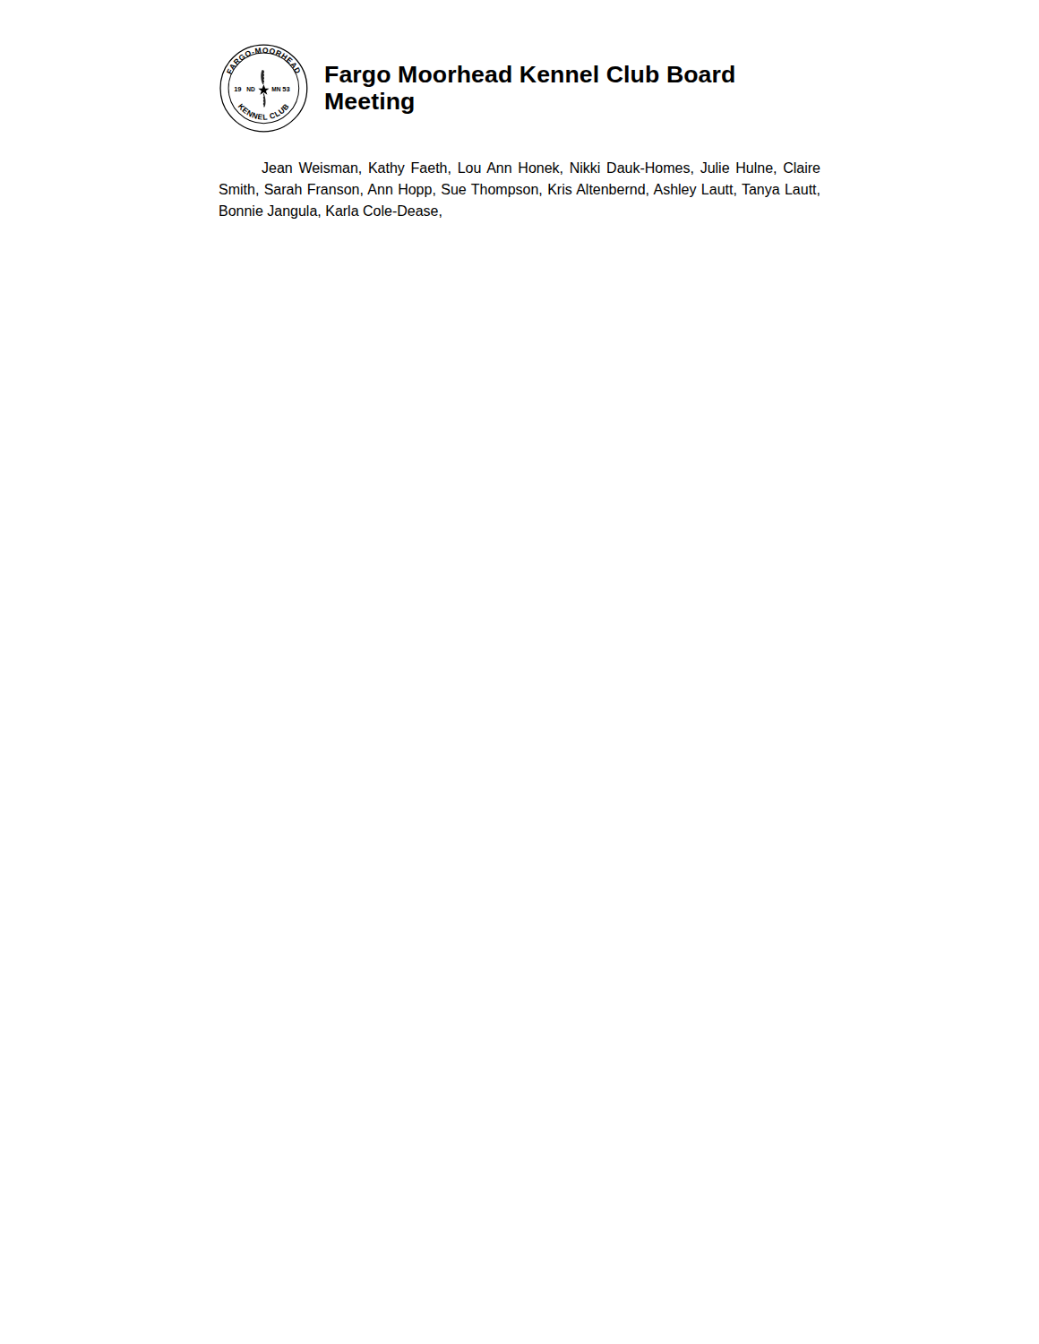FARGO-MOORHEAD KENNEL CLUB 19 53 ND MN
Fargo Moorhead Kennel Club Board Meeting
Jean Weisman, Kathy Faeth, Lou Ann Honek, Nikki Dauk-Homes, Julie Hulne, Claire Smith, Sarah Franson, Ann Hopp, Sue Thompson, Kris Altenbernd, Ashley Lautt, Tanya Lautt, Bonnie Jangula, Karla Cole-Dease,